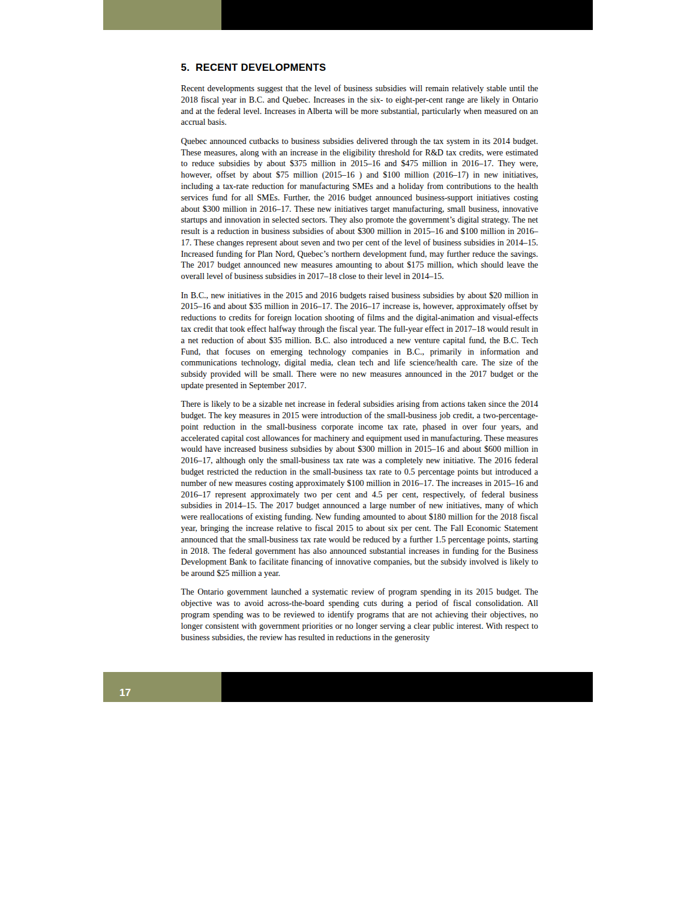5. RECENT DEVELOPMENTS
Recent developments suggest that the level of business subsidies will remain relatively stable until the 2018 fiscal year in B.C. and Quebec. Increases in the six- to eight-per-cent range are likely in Ontario and at the federal level. Increases in Alberta will be more substantial, particularly when measured on an accrual basis.
Quebec announced cutbacks to business subsidies delivered through the tax system in its 2014 budget. These measures, along with an increase in the eligibility threshold for R&D tax credits, were estimated to reduce subsidies by about $375 million in 2015–16 and $475 million in 2016–17. They were, however, offset by about $75 million (2015–16 ) and $100 million (2016–17) in new initiatives, including a tax-rate reduction for manufacturing SMEs and a holiday from contributions to the health services fund for all SMEs. Further, the 2016 budget announced business-support initiatives costing about $300 million in 2016–17. These new initiatives target manufacturing, small business, innovative startups and innovation in selected sectors. They also promote the government’s digital strategy. The net result is a reduction in business subsidies of about $300 million in 2015–16 and $100 million in 2016–17. These changes represent about seven and two per cent of the level of business subsidies in 2014–15. Increased funding for Plan Nord, Quebec’s northern development fund, may further reduce the savings. The 2017 budget announced new measures amounting to about $175 million, which should leave the overall level of business subsidies in 2017–18 close to their level in 2014–15.
In B.C., new initiatives in the 2015 and 2016 budgets raised business subsidies by about $20 million in 2015–16 and about $35 million in 2016–17. The 2016–17 increase is, however, approximately offset by reductions to credits for foreign location shooting of films and the digital-animation and visual-effects tax credit that took effect halfway through the fiscal year. The full-year effect in 2017–18 would result in a net reduction of about $35 million. B.C. also introduced a new venture capital fund, the B.C. Tech Fund, that focuses on emerging technology companies in B.C., primarily in information and communications technology, digital media, clean tech and life science/health care. The size of the subsidy provided will be small. There were no new measures announced in the 2017 budget or the update presented in September 2017.
There is likely to be a sizable net increase in federal subsidies arising from actions taken since the 2014 budget. The key measures in 2015 were introduction of the small-business job credit, a two-percentage-point reduction in the small-business corporate income tax rate, phased in over four years, and accelerated capital cost allowances for machinery and equipment used in manufacturing. These measures would have increased business subsidies by about $300 million in 2015–16 and about $600 million in 2016–17, although only the small-business tax rate was a completely new initiative. The 2016 federal budget restricted the reduction in the small-business tax rate to 0.5 percentage points but introduced a number of new measures costing approximately $100 million in 2016–17. The increases in 2015–16 and 2016–17 represent approximately two per cent and 4.5 per cent, respectively, of federal business subsidies in 2014–15. The 2017 budget announced a large number of new initiatives, many of which were reallocations of existing funding. New funding amounted to about $180 million for the 2018 fiscal year, bringing the increase relative to fiscal 2015 to about six per cent. The Fall Economic Statement announced that the small-business tax rate would be reduced by a further 1.5 percentage points, starting in 2018. The federal government has also announced substantial increases in funding for the Business Development Bank to facilitate financing of innovative companies, but the subsidy involved is likely to be around $25 million a year.
The Ontario government launched a systematic review of program spending in its 2015 budget. The objective was to avoid across-the-board spending cuts during a period of fiscal consolidation. All program spending was to be reviewed to identify programs that are not achieving their objectives, no longer consistent with government priorities or no longer serving a clear public interest. With respect to business subsidies, the review has resulted in reductions in the generosity
17